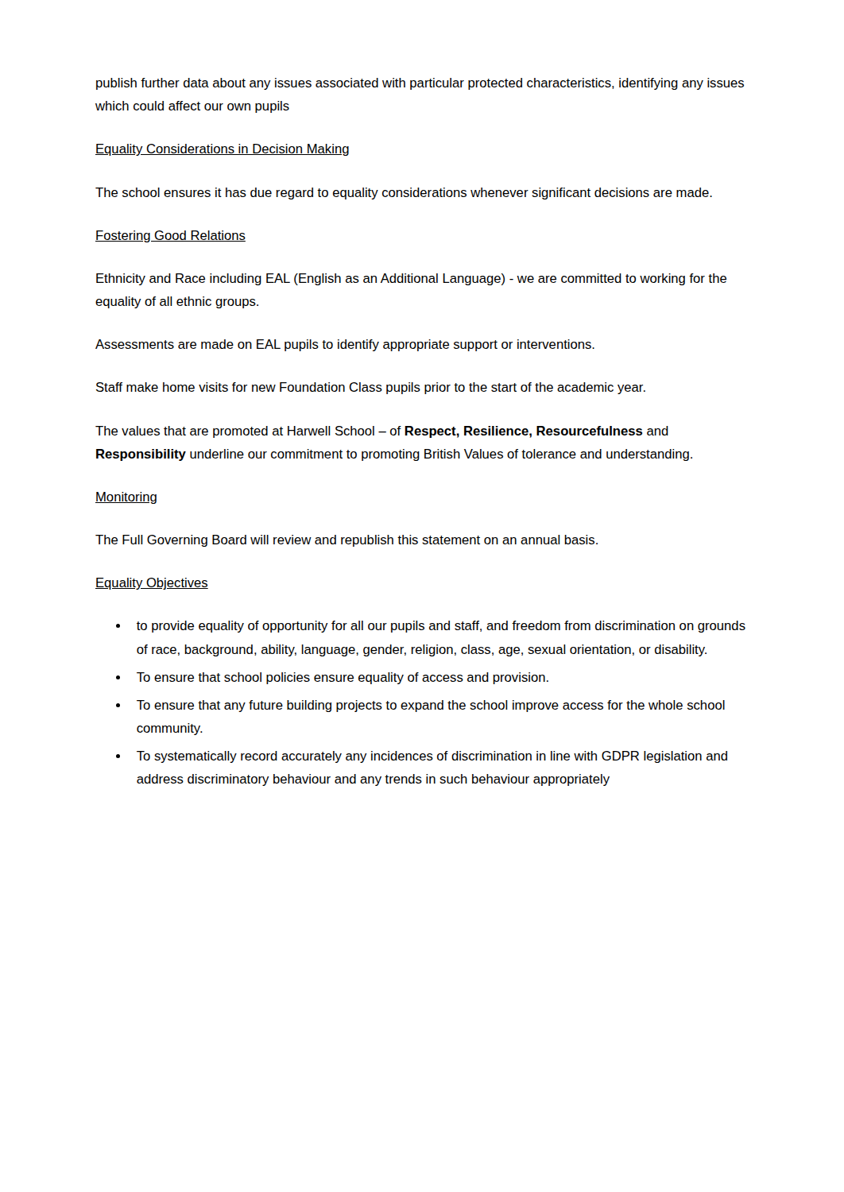publish further data about any issues associated with particular protected characteristics, identifying any issues which could affect our own pupils
Equality Considerations in Decision Making
The school ensures it has due regard to equality considerations whenever significant decisions are made.
Fostering Good Relations
Ethnicity and Race including EAL (English as an Additional Language) - we are committed to working for the equality of all ethnic groups.
Assessments are made on EAL pupils to identify appropriate support or interventions.
Staff make home visits for new Foundation Class pupils prior to the start of the academic year.
The values that are promoted at Harwell School – of Respect, Resilience, Resourcefulness and Responsibility underline our commitment to promoting British Values of tolerance and understanding.
Monitoring
The Full Governing Board will review and republish this statement on an annual basis.
Equality Objectives
to provide equality of opportunity for all our pupils and staff, and freedom from discrimination on grounds of race, background, ability, language, gender, religion, class, age, sexual orientation, or disability.
To ensure that school policies ensure equality of access and provision.
To ensure that any future building projects to expand the school improve access for the whole school community.
To systematically record accurately any incidences of discrimination in line with GDPR legislation and address discriminatory behaviour and any trends in such behaviour appropriately